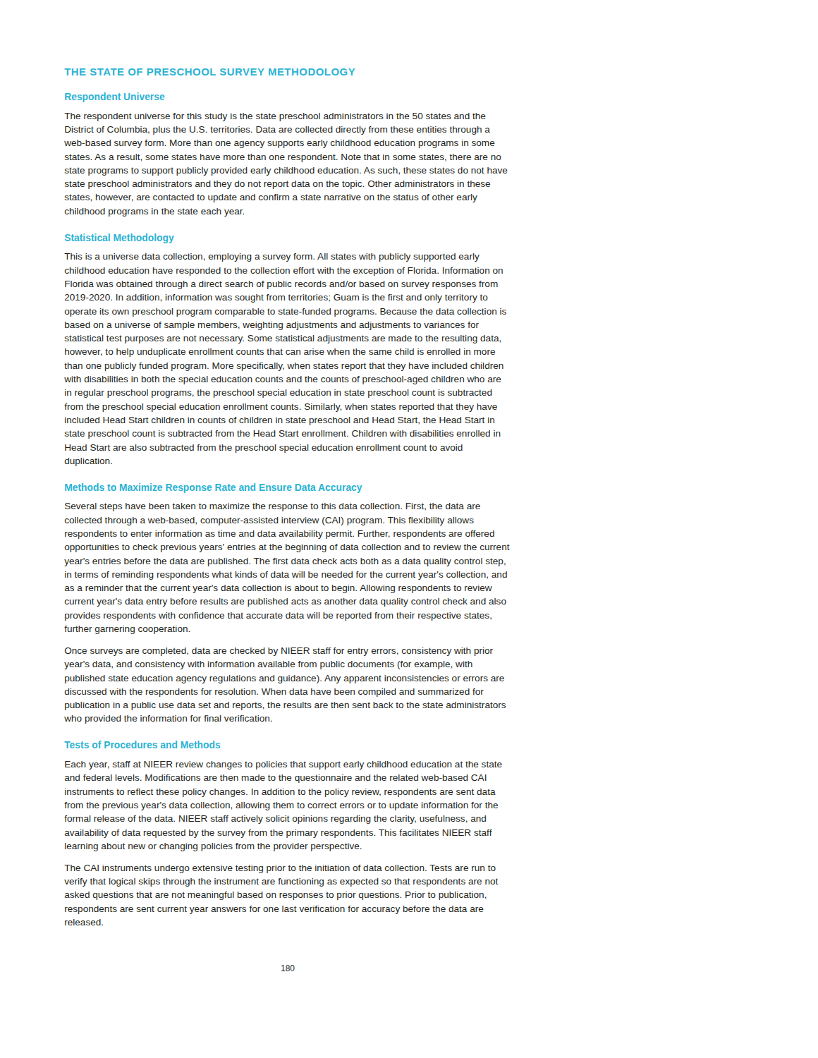The State of Preschool Survey Methodology
Respondent Universe
The respondent universe for this study is the state preschool administrators in the 50 states and the District of Columbia, plus the U.S. territories. Data are collected directly from these entities through a web-based survey form. More than one agency supports early childhood education programs in some states. As a result, some states have more than one respondent. Note that in some states, there are no state programs to support publicly provided early childhood education. As such, these states do not have state preschool administrators and they do not report data on the topic. Other administrators in these states, however, are contacted to update and confirm a state narrative on the status of other early childhood programs in the state each year.
Statistical Methodology
This is a universe data collection, employing a survey form. All states with publicly supported early childhood education have responded to the collection effort with the exception of Florida. Information on Florida was obtained through a direct search of public records and/or based on survey responses from 2019-2020. In addition, information was sought from territories; Guam is the first and only territory to operate its own preschool program comparable to state-funded programs. Because the data collection is based on a universe of sample members, weighting adjustments and adjustments to variances for statistical test purposes are not necessary. Some statistical adjustments are made to the resulting data, however, to help unduplicate enrollment counts that can arise when the same child is enrolled in more than one publicly funded program. More specifically, when states report that they have included children with disabilities in both the special education counts and the counts of preschool-aged children who are in regular preschool programs, the preschool special education in state preschool count is subtracted from the preschool special education enrollment counts. Similarly, when states reported that they have included Head Start children in counts of children in state preschool and Head Start, the Head Start in state preschool count is subtracted from the Head Start enrollment. Children with disabilities enrolled in Head Start are also subtracted from the preschool special education enrollment count to avoid duplication.
Methods to Maximize Response Rate and Ensure Data Accuracy
Several steps have been taken to maximize the response to this data collection. First, the data are collected through a web-based, computer-assisted interview (CAI) program. This flexibility allows respondents to enter information as time and data availability permit. Further, respondents are offered opportunities to check previous years' entries at the beginning of data collection and to review the current year's entries before the data are published. The first data check acts both as a data quality control step, in terms of reminding respondents what kinds of data will be needed for the current year's collection, and as a reminder that the current year's data collection is about to begin. Allowing respondents to review current year's data entry before results are published acts as another data quality control check and also provides respondents with confidence that accurate data will be reported from their respective states, further garnering cooperation.
Once surveys are completed, data are checked by NIEER staff for entry errors, consistency with prior year's data, and consistency with information available from public documents (for example, with published state education agency regulations and guidance). Any apparent inconsistencies or errors are discussed with the respondents for resolution. When data have been compiled and summarized for publication in a public use data set and reports, the results are then sent back to the state administrators who provided the information for final verification.
Tests of Procedures and Methods
Each year, staff at NIEER review changes to policies that support early childhood education at the state and federal levels. Modifications are then made to the questionnaire and the related web-based CAI instruments to reflect these policy changes. In addition to the policy review, respondents are sent data from the previous year's data collection, allowing them to correct errors or to update information for the formal release of the data. NIEER staff actively solicit opinions regarding the clarity, usefulness, and availability of data requested by the survey from the primary respondents. This facilitates NIEER staff learning about new or changing policies from the provider perspective.
The CAI instruments undergo extensive testing prior to the initiation of data collection. Tests are run to verify that logical skips through the instrument are functioning as expected so that respondents are not asked questions that are not meaningful based on responses to prior questions. Prior to publication, respondents are sent current year answers for one last verification for accuracy before the data are released.
180